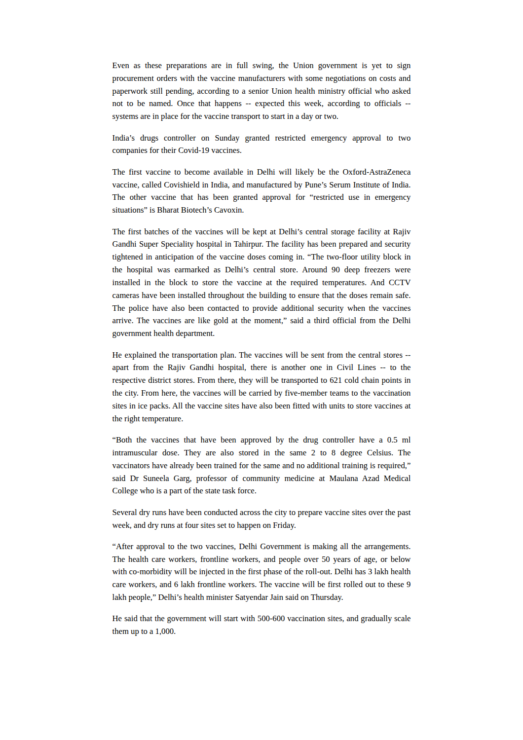Even as these preparations are in full swing, the Union government is yet to sign procurement orders with the vaccine manufacturers with some negotiations on costs and paperwork still pending, according to a senior Union health ministry official who asked not to be named. Once that happens -- expected this week, according to officials -- systems are in place for the vaccine transport to start in a day or two.
India’s drugs controller on Sunday granted restricted emergency approval to two companies for their Covid-19 vaccines.
The first vaccine to become available in Delhi will likely be the Oxford-AstraZeneca vaccine, called Covishield in India, and manufactured by Pune’s Serum Institute of India. The other vaccine that has been granted approval for “restricted use in emergency situations” is Bharat Biotech’s Cavoxin.
The first batches of the vaccines will be kept at Delhi’s central storage facility at Rajiv Gandhi Super Speciality hospital in Tahirpur. The facility has been prepared and security tightened in anticipation of the vaccine doses coming in. “The two-floor utility block in the hospital was earmarked as Delhi’s central store. Around 90 deep freezers were installed in the block to store the vaccine at the required temperatures. And CCTV cameras have been installed throughout the building to ensure that the doses remain safe. The police have also been contacted to provide additional security when the vaccines arrive. The vaccines are like gold at the moment,” said a third official from the Delhi government health department.
He explained the transportation plan. The vaccines will be sent from the central stores -- apart from the Rajiv Gandhi hospital, there is another one in Civil Lines -- to the respective district stores. From there, they will be transported to 621 cold chain points in the city. From here, the vaccines will be carried by five-member teams to the vaccination sites in ice packs. All the vaccine sites have also been fitted with units to store vaccines at the right temperature.
“Both the vaccines that have been approved by the drug controller have a 0.5 ml intramuscular dose. They are also stored in the same 2 to 8 degree Celsius. The vaccinators have already been trained for the same and no additional training is required,” said Dr Suneela Garg, professor of community medicine at Maulana Azad Medical College who is a part of the state task force.
Several dry runs have been conducted across the city to prepare vaccine sites over the past week, and dry runs at four sites set to happen on Friday.
“After approval to the two vaccines, Delhi Government is making all the arrangements. The health care workers, frontline workers, and people over 50 years of age, or below with co-morbidity will be injected in the first phase of the roll-out. Delhi has 3 lakh health care workers, and 6 lakh frontline workers. The vaccine will be first rolled out to these 9 lakh people,” Delhi’s health minister Satyendar Jain said on Thursday.
He said that the government will start with 500-600 vaccination sites, and gradually scale them up to a 1,000.